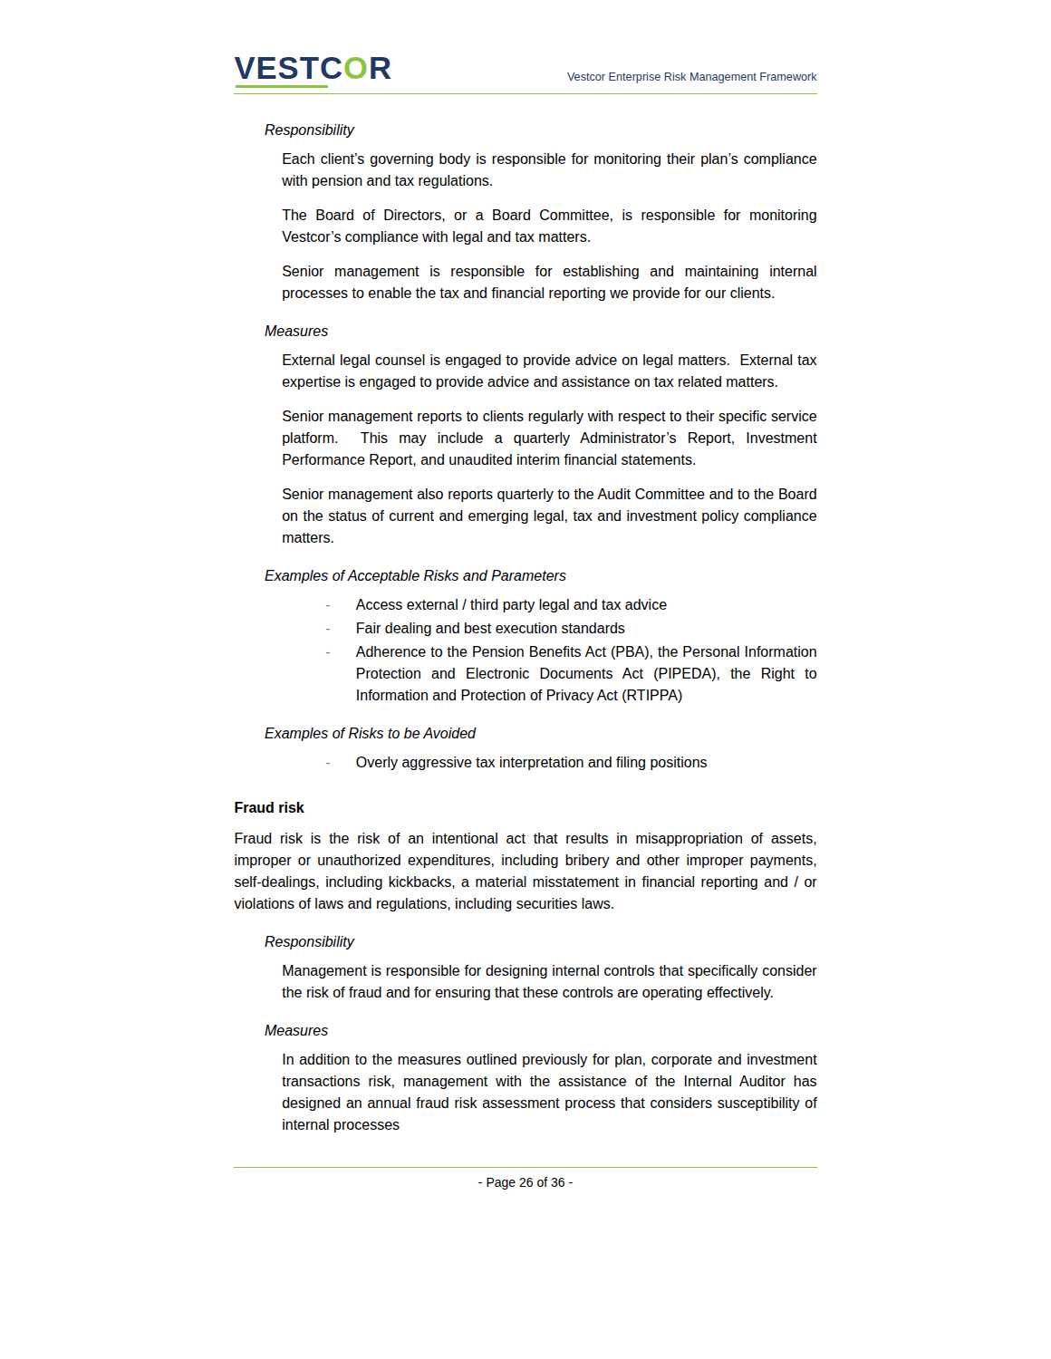VESTCOR
Vestcor Enterprise Risk Management Framework
Responsibility
Each client’s governing body is responsible for monitoring their plan’s compliance with pension and tax regulations.
The Board of Directors, or a Board Committee, is responsible for monitoring Vestcor’s compliance with legal and tax matters.
Senior management is responsible for establishing and maintaining internal processes to enable the tax and financial reporting we provide for our clients.
Measures
External legal counsel is engaged to provide advice on legal matters. External tax expertise is engaged to provide advice and assistance on tax related matters.
Senior management reports to clients regularly with respect to their specific service platform. This may include a quarterly Administrator’s Report, Investment Performance Report, and unaudited interim financial statements.
Senior management also reports quarterly to the Audit Committee and to the Board on the status of current and emerging legal, tax and investment policy compliance matters.
Examples of Acceptable Risks and Parameters
Access external / third party legal and tax advice
Fair dealing and best execution standards
Adherence to the Pension Benefits Act (PBA), the Personal Information Protection and Electronic Documents Act (PIPEDA), the Right to Information and Protection of Privacy Act (RTIPPA)
Examples of Risks to be Avoided
Overly aggressive tax interpretation and filing positions
Fraud risk
Fraud risk is the risk of an intentional act that results in misappropriation of assets, improper or unauthorized expenditures, including bribery and other improper payments, self-dealings, including kickbacks, a material misstatement in financial reporting and / or violations of laws and regulations, including securities laws.
Responsibility
Management is responsible for designing internal controls that specifically consider the risk of fraud and for ensuring that these controls are operating effectively.
Measures
In addition to the measures outlined previously for plan, corporate and investment transactions risk, management with the assistance of the Internal Auditor has designed an annual fraud risk assessment process that considers susceptibility of internal processes
- Page 26 of 36 -